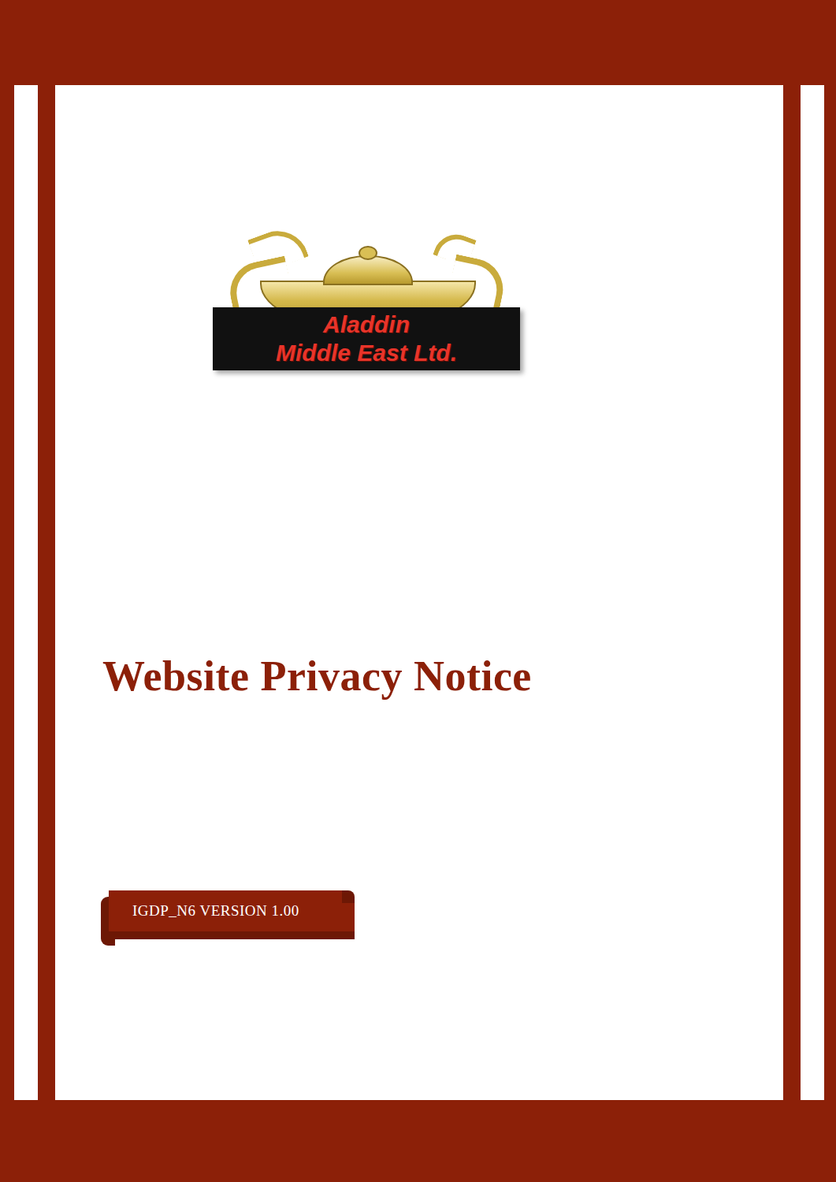Aladdin Middle East Ltd.
Website Privacy Notice
IGDP_N6 VERSION 1.00